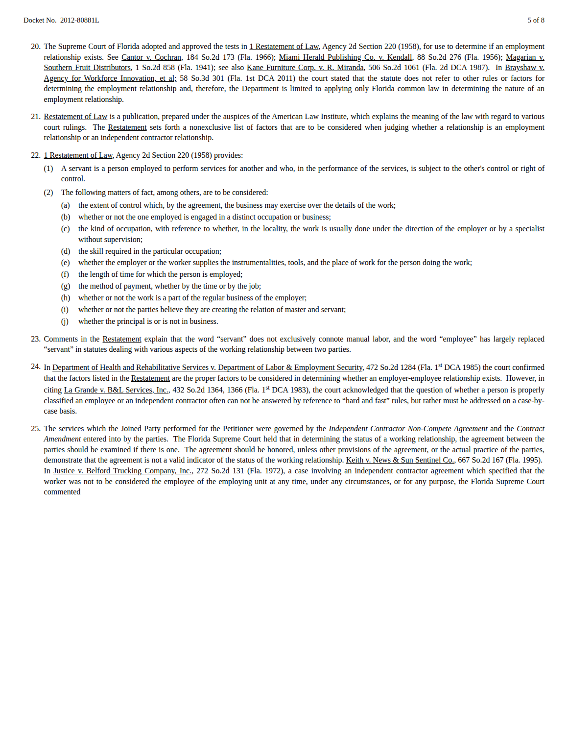Docket No. 2012-80881L 5 of 8
20. The Supreme Court of Florida adopted and approved the tests in 1 Restatement of Law, Agency 2d Section 220 (1958), for use to determine if an employment relationship exists. See Cantor v. Cochran, 184 So.2d 173 (Fla. 1966); Miami Herald Publishing Co. v. Kendall, 88 So.2d 276 (Fla. 1956); Magarian v. Southern Fruit Distributors, 1 So.2d 858 (Fla. 1941); see also Kane Furniture Corp. v. R. Miranda, 506 So.2d 1061 (Fla. 2d DCA 1987). In Brayshaw v. Agency for Workforce Innovation, et al; 58 So.3d 301 (Fla. 1st DCA 2011) the court stated that the statute does not refer to other rules or factors for determining the employment relationship and, therefore, the Department is limited to applying only Florida common law in determining the nature of an employment relationship.
21. Restatement of Law is a publication, prepared under the auspices of the American Law Institute, which explains the meaning of the law with regard to various court rulings. The Restatement sets forth a nonexclusive list of factors that are to be considered when judging whether a relationship is an employment relationship or an independent contractor relationship.
22. 1 Restatement of Law, Agency 2d Section 220 (1958) provides:
(1) A servant is a person employed to perform services for another and who, in the performance of the services, is subject to the other's control or right of control.
(2) The following matters of fact, among others, are to be considered:
(a) the extent of control which, by the agreement, the business may exercise over the details of the work;
(b) whether or not the one employed is engaged in a distinct occupation or business;
(c) the kind of occupation, with reference to whether, in the locality, the work is usually done under the direction of the employer or by a specialist without supervision;
(d) the skill required in the particular occupation;
(e) whether the employer or the worker supplies the instrumentalities, tools, and the place of work for the person doing the work;
(f) the length of time for which the person is employed;
(g) the method of payment, whether by the time or by the job;
(h) whether or not the work is a part of the regular business of the employer;
(i) whether or not the parties believe they are creating the relation of master and servant;
(j) whether the principal is or is not in business.
23. Comments in the Restatement explain that the word “servant” does not exclusively connote manual labor, and the word “employee” has largely replaced “servant” in statutes dealing with various aspects of the working relationship between two parties.
24. In Department of Health and Rehabilitative Services v. Department of Labor & Employment Security, 472 So.2d 1284 (Fla. 1st DCA 1985) the court confirmed that the factors listed in the Restatement are the proper factors to be considered in determining whether an employer-employee relationship exists. However, in citing La Grande v. B&L Services, Inc., 432 So.2d 1364, 1366 (Fla. 1st DCA 1983), the court acknowledged that the question of whether a person is properly classified an employee or an independent contractor often can not be answered by reference to “hard and fast” rules, but rather must be addressed on a case-by-case basis.
25. The services which the Joined Party performed for the Petitioner were governed by the Independent Contractor Non-Compete Agreement and the Contract Amendment entered into by the parties. The Florida Supreme Court held that in determining the status of a working relationship, the agreement between the parties should be examined if there is one. The agreement should be honored, unless other provisions of the agreement, or the actual practice of the parties, demonstrate that the agreement is not a valid indicator of the status of the working relationship. Keith v. News & Sun Sentinel Co., 667 So.2d 167 (Fla. 1995). In Justice v. Belford Trucking Company, Inc., 272 So.2d 131 (Fla. 1972), a case involving an independent contractor agreement which specified that the worker was not to be considered the employee of the employing unit at any time, under any circumstances, or for any purpose, the Florida Supreme Court commented